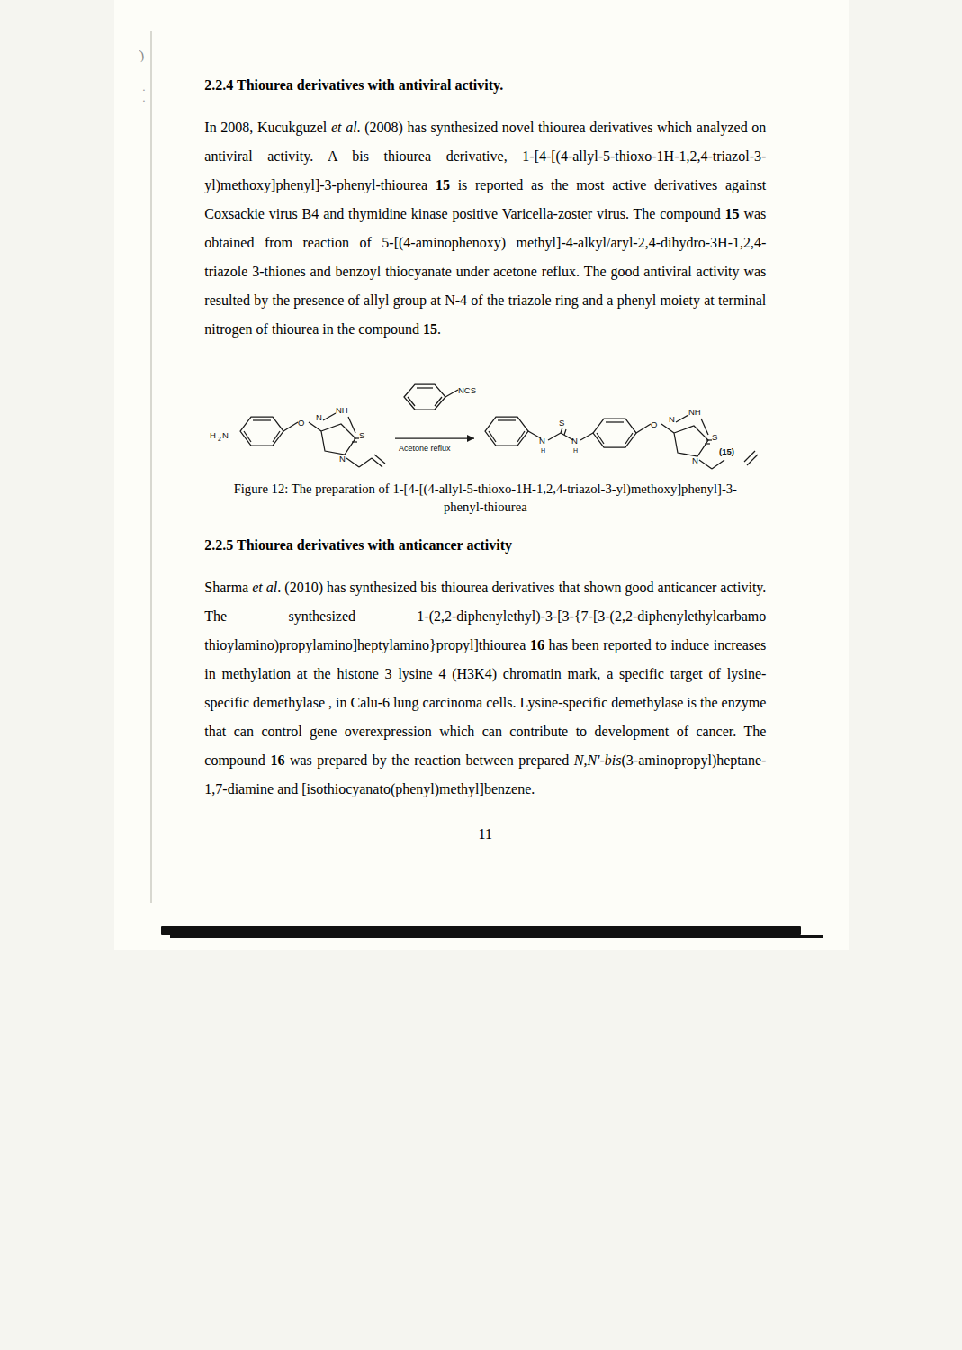)
.
.
2.2.4 Thiourea derivatives with antiviral activity.
In 2008, Kucukguzel et al. (2008) has synthesized novel thiourea derivatives which analyzed on antiviral activity. A bis thiourea derivative, 1-[4-[(4-allyl-5-thioxo-1H-1,2,4-triazol-3-yl)methoxy]phenyl]-3-phenyl-thiourea 15 is reported as the most active derivatives against Coxsackie virus B4 and thymidine kinase positive Varicella-zoster virus. The compound 15 was obtained from reaction of 5-[(4-aminophenoxy) methyl]-4-alkyl/aryl-2,4-dihydro-3H-1,2,4-triazole 3-thiones and benzoyl thiocyanate under acetone reflux. The good antiviral activity was resulted by the presence of allyl group at N-4 of the triazole ring and a phenyl moiety at terminal nitrogen of thiourea in the compound 15.
H 2 N O N NH S N Acetone reflux NCS N H S N H O N NH S N (15)
Figure 12: The preparation of 1-[4-[(4-allyl-5-thioxo-1H-1,2,4-triazol-3-yl)methoxy]phenyl]-3-
phenyl-thiourea
2.2.5 Thiourea derivatives with anticancer activity
Sharma et al. (2010) has synthesized bis thiourea derivatives that shown good anticancer activity. The synthesized 1-(2,2-diphenylethyl)-3-[3-{7-[3-(2,2-diphenylethylcarbamo thioylamino)propylamino]heptylamino}propyl]thiourea 16 has been reported to induce increases in methylation at the histone 3 lysine 4 (H3K4) chromatin mark, a specific target of lysine-specific demethylase , in Calu-6 lung carcinoma cells. Lysine-specific demethylase is the enzyme that can control gene overexpression which can contribute to development of cancer. The compound 16 was prepared by the reaction between prepared N,N'-bis(3-aminopropyl)heptane-1,7-diamine and [isothiocyanato(phenyl)methyl]benzene.
11